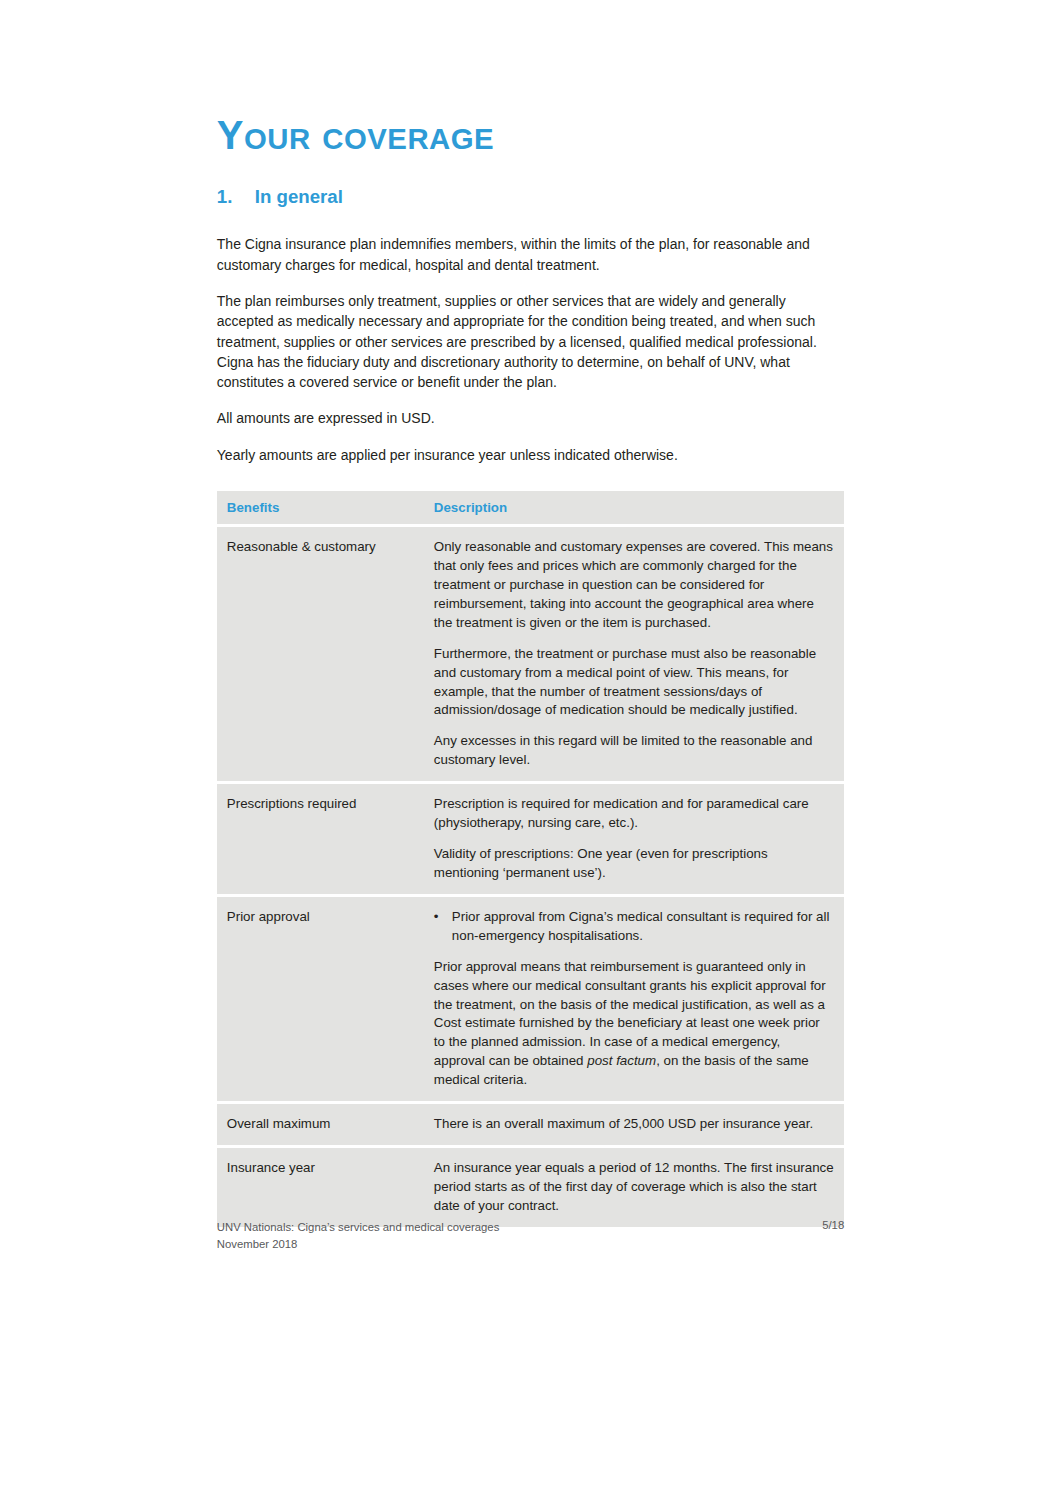YOUR COVERAGE
1. In general
The Cigna insurance plan indemnifies members, within the limits of the plan, for reasonable and customary charges for medical, hospital and dental treatment.
The plan reimburses only treatment, supplies or other services that are widely and generally accepted as medically necessary and appropriate for the condition being treated, and when such treatment, supplies or other services are prescribed by a licensed, qualified medical professional. Cigna has the fiduciary duty and discretionary authority to determine, on behalf of UNV, what constitutes a covered service or benefit under the plan.
All amounts are expressed in USD.
Yearly amounts are applied per insurance year unless indicated otherwise.
| Benefits | Description |
| --- | --- |
| Reasonable & customary | Only reasonable and customary expenses are covered. This means that only fees and prices which are commonly charged for the treatment or purchase in question can be considered for reimbursement, taking into account the geographical area where the treatment is given or the item is purchased. Furthermore, the treatment or purchase must also be reasonable and customary from a medical point of view. This means, for example, that the number of treatment sessions/days of admission/dosage of medication should be medically justified. Any excesses in this regard will be limited to the reasonable and customary level. |
| Prescriptions required | Prescription is required for medication and for paramedical care (physiotherapy, nursing care, etc.). Validity of prescriptions: One year (even for prescriptions mentioning ‘permanent use’). |
| Prior approval | • Prior approval from Cigna’s medical consultant is required for all non-emergency hospitalisations. Prior approval means that reimbursement is guaranteed only in cases where our medical consultant grants his explicit approval for the treatment, on the basis of the medical justification, as well as a Cost estimate furnished by the beneficiary at least one week prior to the planned admission. In case of a medical emergency, approval can be obtained post factum , on the basis of the same medical criteria. |
| Overall maximum | There is an overall maximum of 25,000 USD per insurance year. |
| Insurance year | An insurance year equals a period of 12 months. The first insurance period starts as of the first day of coverage which is also the start date of your contract. |
UNV Nationals: Cigna’s services and medical coverages
November 2018
5/18